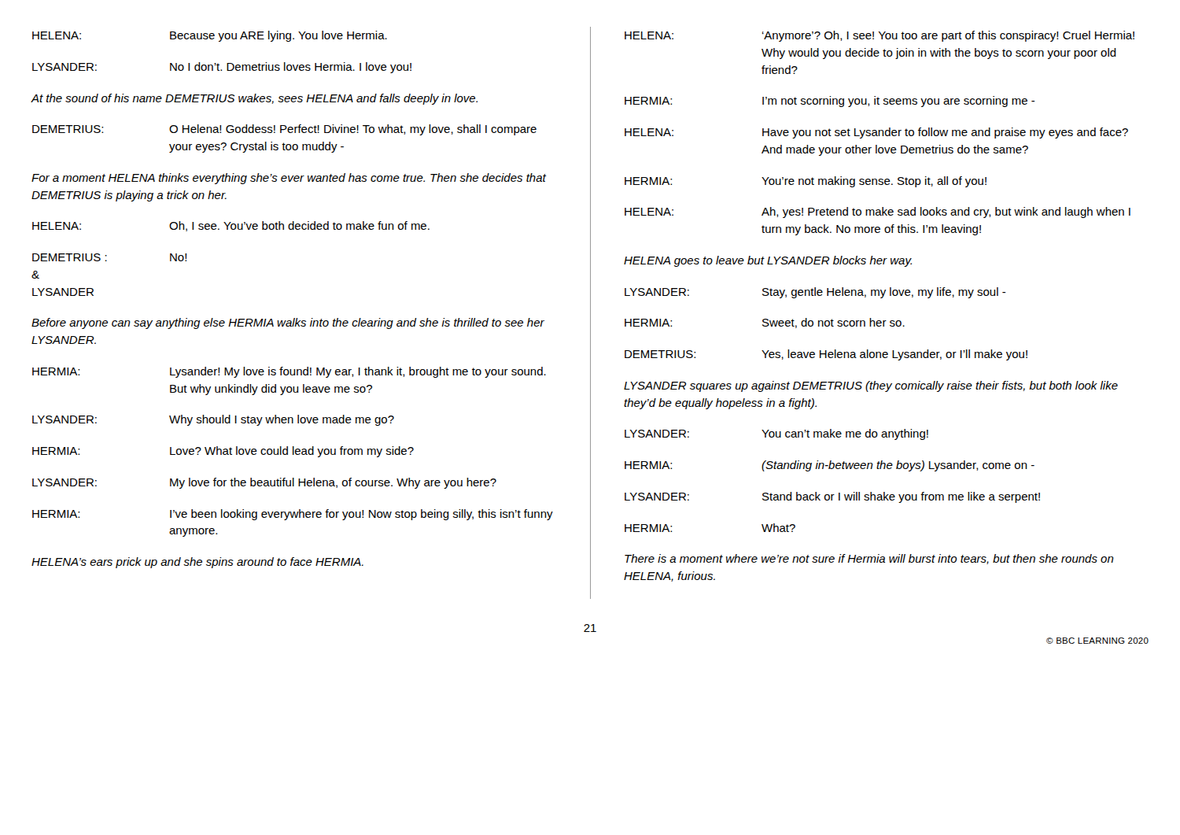HELENA:
Because you ARE lying. You love Hermia.
LYSANDER:
No I don’t. Demetrius loves Hermia. I love you!
At the sound of his name DEMETRIUS wakes, sees HELENA and falls deeply in love.
DEMETRIUS:
O Helena! Goddess! Perfect! Divine! To what, my love, shall I compare your eyes? Crystal is too muddy -
For a moment HELENA thinks everything she’s ever wanted has come true. Then she decides that DEMETRIUS is playing a trick on her.
HELENA:
Oh, I see. You’ve both decided to make fun of me.
DEMETRIUS :&LYSANDER
No!
Before anyone can say anything else HERMIA walks into the clearing and she is thrilled to see her LYSANDER.
HERMIA:
Lysander! My love is found! My ear, I thank it, brought me to your sound. But why unkindly did you leave me so?
LYSANDER:
Why should I stay when love made me go?
HERMIA:
Love? What love could lead you from my side?
LYSANDER:
My love for the beautiful Helena, of course. Why are you here?
HERMIA:
I’ve been looking everywhere for you! Now stop being silly, this isn’t funny anymore.
HELENA’s ears prick up and she spins around to face HERMIA.
HELENA:
‘Anymore’? Oh, I see! You too are part of this conspiracy! Cruel Hermia! Why would you decide to join in with the boys to scorn your poor old friend?
HERMIA:
I’m not scorning you, it seems you are scorning me -
HELENA:
Have you not set Lysander to follow me and praise my eyes and face? And made your other love Demetrius do the same?
HERMIA:
You’re not making sense. Stop it, all of you!
HELENA:
Ah, yes! Pretend to make sad looks and cry, but wink and laugh when I turn my back. No more of this. I’m leaving!
HELENA goes to leave but LYSANDER blocks her way.
LYSANDER:
Stay, gentle Helena, my love, my life, my soul -
HERMIA:
Sweet, do not scorn her so.
DEMETRIUS:
Yes, leave Helena alone Lysander, or I’ll make you!
LYSANDER squares up against DEMETRIUS (they comically raise their fists, but both look like they’d be equally hopeless in a fight).
LYSANDER:
You can’t make me do anything!
HERMIA:
(Standing in-between the boys) Lysander, come on -
LYSANDER:
Stand back or I will shake you from me like a serpent!
HERMIA:
What?
There is a moment where we’re not sure if Hermia will burst into tears, but then she rounds on HELENA, furious.
21
© BBC LEARNING 2020